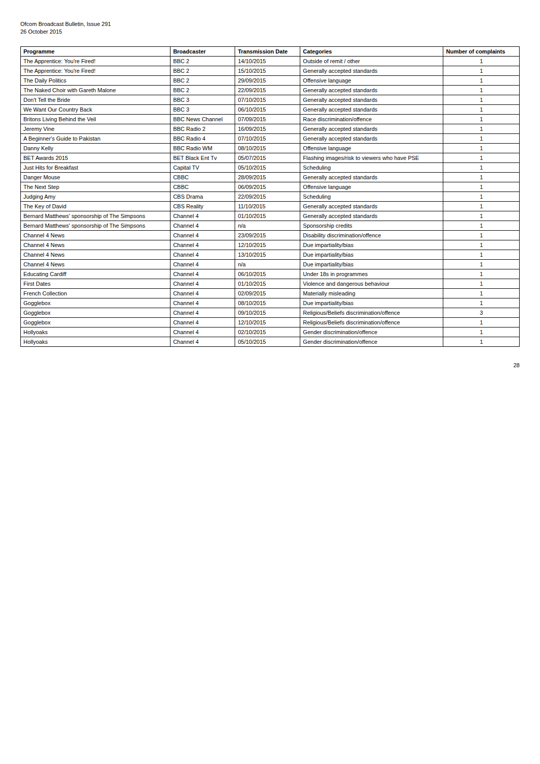Ofcom Broadcast Bulletin, Issue 291
26 October 2015
| Programme | Broadcaster | Transmission Date | Categories | Number of complaints |
| --- | --- | --- | --- | --- |
| The Apprentice: You're Fired! | BBC 2 | 14/10/2015 | Outside of remit / other | 1 |
| The Apprentice: You're Fired! | BBC 2 | 15/10/2015 | Generally accepted standards | 1 |
| The Daily Politics | BBC 2 | 29/09/2015 | Offensive language | 1 |
| The Naked Choir with Gareth Malone | BBC 2 | 22/09/2015 | Generally accepted standards | 1 |
| Don't Tell the Bride | BBC 3 | 07/10/2015 | Generally accepted standards | 1 |
| We Want Our Country Back | BBC 3 | 06/10/2015 | Generally accepted standards | 1 |
| Britons Living Behind the Veil | BBC News Channel | 07/09/2015 | Race discrimination/offence | 1 |
| Jeremy Vine | BBC Radio 2 | 16/09/2015 | Generally accepted standards | 1 |
| A Beginner's Guide to Pakistan | BBC Radio 4 | 07/10/2015 | Generally accepted standards | 1 |
| Danny Kelly | BBC Radio WM | 08/10/2015 | Offensive language | 1 |
| BET Awards 2015 | BET Black Ent Tv | 05/07/2015 | Flashing images/risk to viewers who have PSE | 1 |
| Just Hits for Breakfast | Capital TV | 05/10/2015 | Scheduling | 1 |
| Danger Mouse | CBBC | 28/09/2015 | Generally accepted standards | 1 |
| The Next Step | CBBC | 06/09/2015 | Offensive language | 1 |
| Judging Amy | CBS Drama | 22/09/2015 | Scheduling | 1 |
| The Key of David | CBS Reality | 11/10/2015 | Generally accepted standards | 1 |
| Bernard Matthews' sponsorship of The Simpsons | Channel 4 | 01/10/2015 | Generally accepted standards | 1 |
| Bernard Matthews' sponsorship of The Simpsons | Channel 4 | n/a | Sponsorship credits | 1 |
| Channel 4 News | Channel 4 | 23/09/2015 | Disability discrimination/offence | 1 |
| Channel 4 News | Channel 4 | 12/10/2015 | Due impartiality/bias | 1 |
| Channel 4 News | Channel 4 | 13/10/2015 | Due impartiality/bias | 1 |
| Channel 4 News | Channel 4 | n/a | Due impartiality/bias | 1 |
| Educating Cardiff | Channel 4 | 06/10/2015 | Under 18s in programmes | 1 |
| First Dates | Channel 4 | 01/10/2015 | Violence and dangerous behaviour | 1 |
| French Collection | Channel 4 | 02/09/2015 | Materially misleading | 1 |
| Gogglebox | Channel 4 | 08/10/2015 | Due impartiality/bias | 1 |
| Gogglebox | Channel 4 | 09/10/2015 | Religious/Beliefs discrimination/offence | 3 |
| Gogglebox | Channel 4 | 12/10/2015 | Religious/Beliefs discrimination/offence | 1 |
| Hollyoaks | Channel 4 | 02/10/2015 | Gender discrimination/offence | 1 |
| Hollyoaks | Channel 4 | 05/10/2015 | Gender discrimination/offence | 1 |
28